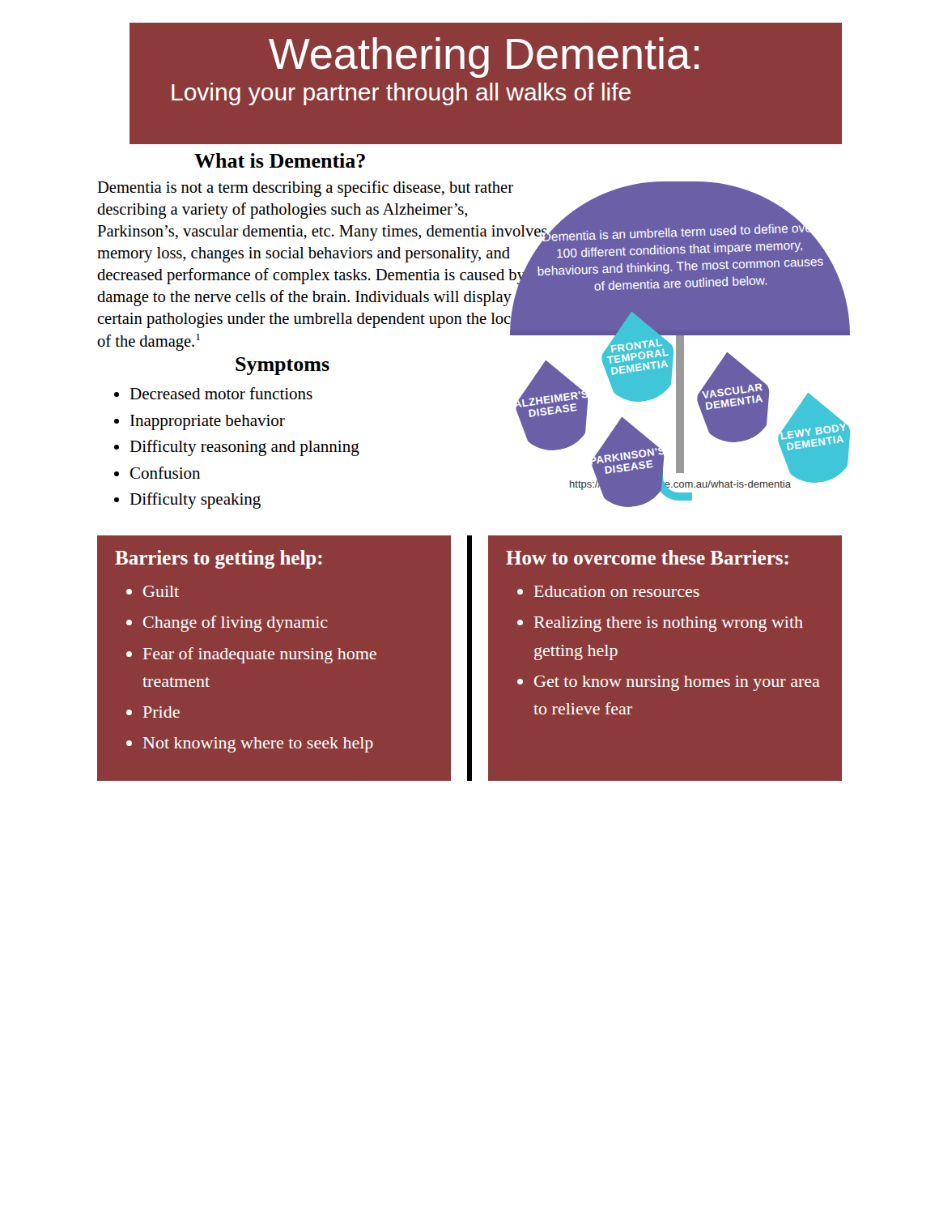Weathering Dementia:
Loving your partner through all walks of life
What is Dementia?
Dementia is an umbrella term used to define over 100 different conditions that impare memory, behaviours and thinking. The most common causes of dementia are outlined below.
ALZHEIMER'S DISEASE
FRONTAL TEMPORAL DEMENTIA
VASCULAR DEMENTIA
LEWY BODY DEMENTIA
PARKINSON'S DISEASE
https://daughterlycare.com.au/what-is-dementia
Dementia is not a term describing a specific disease, but rather describing a variety of pathologies such as Alzheimer’s, Parkinson’s, vascular dementia, etc. Many times, dementia involves memory loss, changes in social behaviors and personality, and decreased performance of complex tasks. Dementia is caused by damage to the nerve cells of the brain. Individuals will display certain pathologies under the umbrella dependent upon the location of the damage.1
Symptoms
Decreased motor functions
Inappropriate behavior
Difficulty reasoning and planning
Confusion
Difficulty speaking
Barriers to getting help:
Guilt
Change of living dynamic
Fear of inadequate nursing home treatment
Pride
Not knowing where to seek help
How to overcome these Barriers:
Education on resources
Realizing there is nothing wrong with getting help
Get to know nursing homes in your area to relieve fear